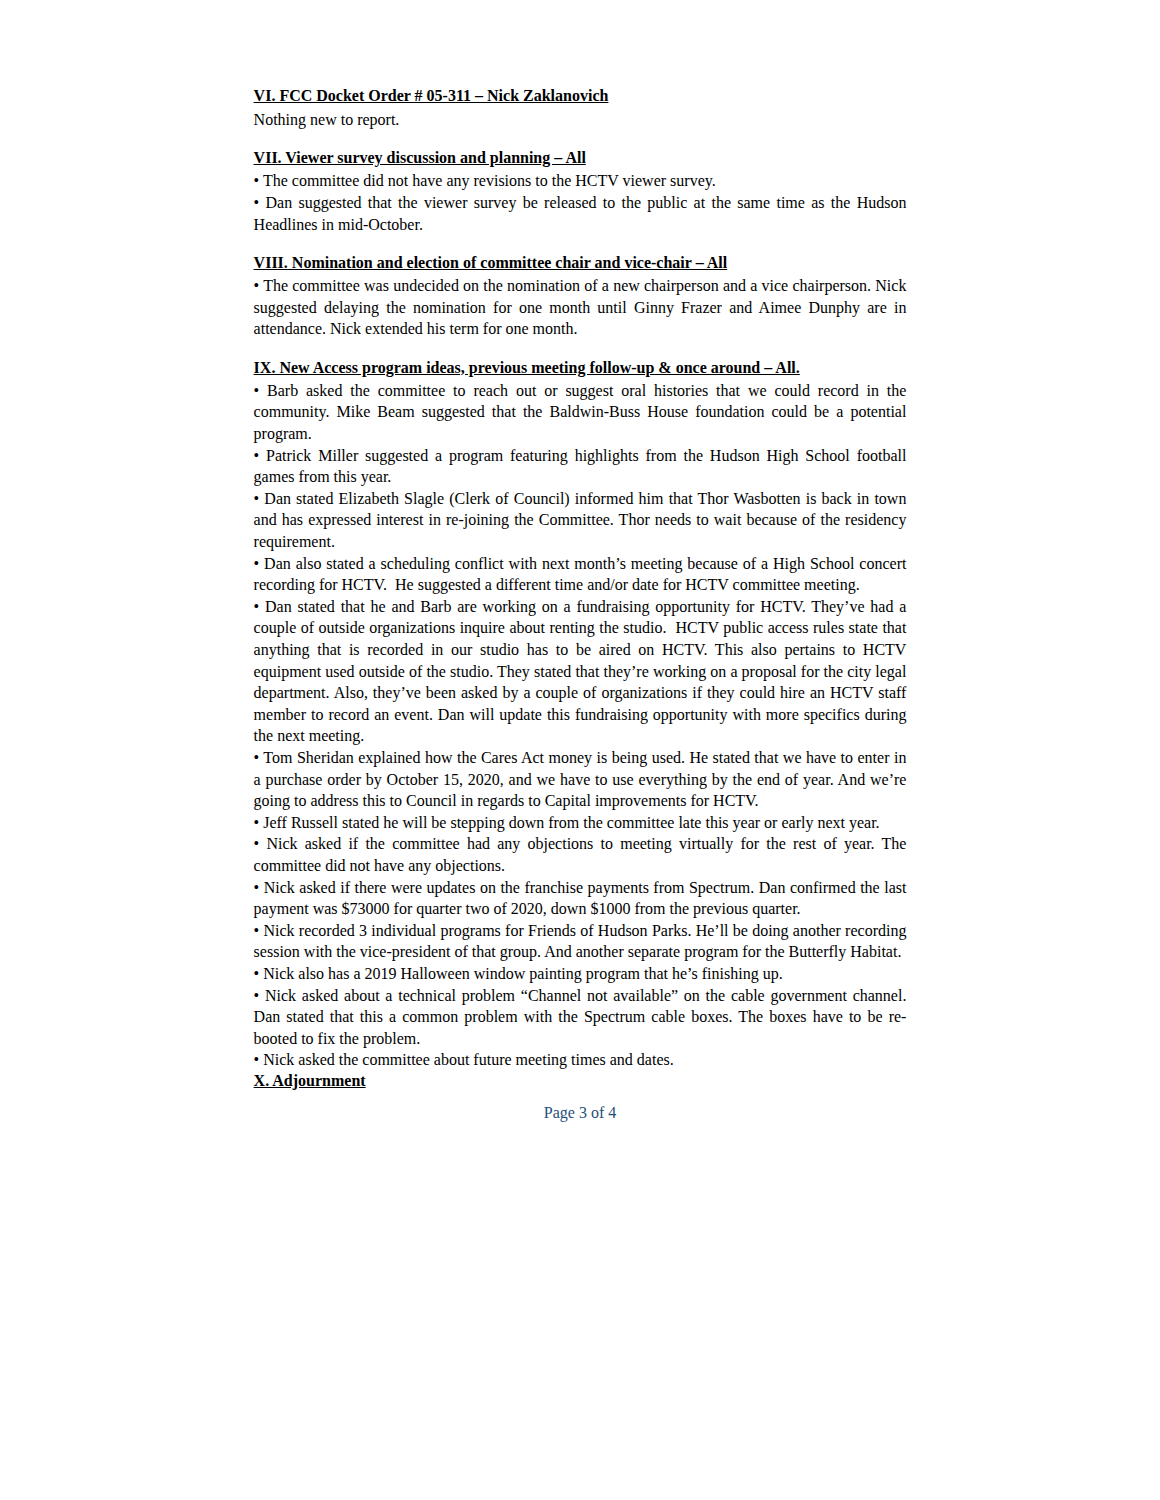VI. FCC Docket Order # 05-311 – Nick Zaklanovich
Nothing new to report.
VII. Viewer survey discussion and planning – All
• The committee did not have any revisions to the HCTV viewer survey.
• Dan suggested that the viewer survey be released to the public at the same time as the Hudson Headlines in mid-October.
VIII. Nomination and election of committee chair and vice-chair – All
• The committee was undecided on the nomination of a new chairperson and a vice chairperson. Nick suggested delaying the nomination for one month until Ginny Frazer and Aimee Dunphy are in attendance. Nick extended his term for one month.
IX. New Access program ideas, previous meeting follow-up & once around – All.
• Barb asked the committee to reach out or suggest oral histories that we could record in the community. Mike Beam suggested that the Baldwin-Buss House foundation could be a potential program.
• Patrick Miller suggested a program featuring highlights from the Hudson High School football games from this year.
• Dan stated Elizabeth Slagle (Clerk of Council) informed him that Thor Wasbotten is back in town and has expressed interest in re-joining the Committee. Thor needs to wait because of the residency requirement.
• Dan also stated a scheduling conflict with next month’s meeting because of a High School concert recording for HCTV. He suggested a different time and/or date for HCTV committee meeting.
• Dan stated that he and Barb are working on a fundraising opportunity for HCTV. They’ve had a couple of outside organizations inquire about renting the studio. HCTV public access rules state that anything that is recorded in our studio has to be aired on HCTV. This also pertains to HCTV equipment used outside of the studio. They stated that they’re working on a proposal for the city legal department. Also, they’ve been asked by a couple of organizations if they could hire an HCTV staff member to record an event. Dan will update this fundraising opportunity with more specifics during the next meeting.
• Tom Sheridan explained how the Cares Act money is being used. He stated that we have to enter in a purchase order by October 15, 2020, and we have to use everything by the end of year. And we’re going to address this to Council in regards to Capital improvements for HCTV.
• Jeff Russell stated he will be stepping down from the committee late this year or early next year.
• Nick asked if the committee had any objections to meeting virtually for the rest of year. The committee did not have any objections.
• Nick asked if there were updates on the franchise payments from Spectrum. Dan confirmed the last payment was $73000 for quarter two of 2020, down $1000 from the previous quarter.
• Nick recorded 3 individual programs for Friends of Hudson Parks. He’ll be doing another recording session with the vice-president of that group. And another separate program for the Butterfly Habitat.
• Nick also has a 2019 Halloween window painting program that he’s finishing up.
• Nick asked about a technical problem “Channel not available” on the cable government channel. Dan stated that this a common problem with the Spectrum cable boxes. The boxes have to be re-booted to fix the problem.
• Nick asked the committee about future meeting times and dates.
X. Adjournment
Page 3 of 4